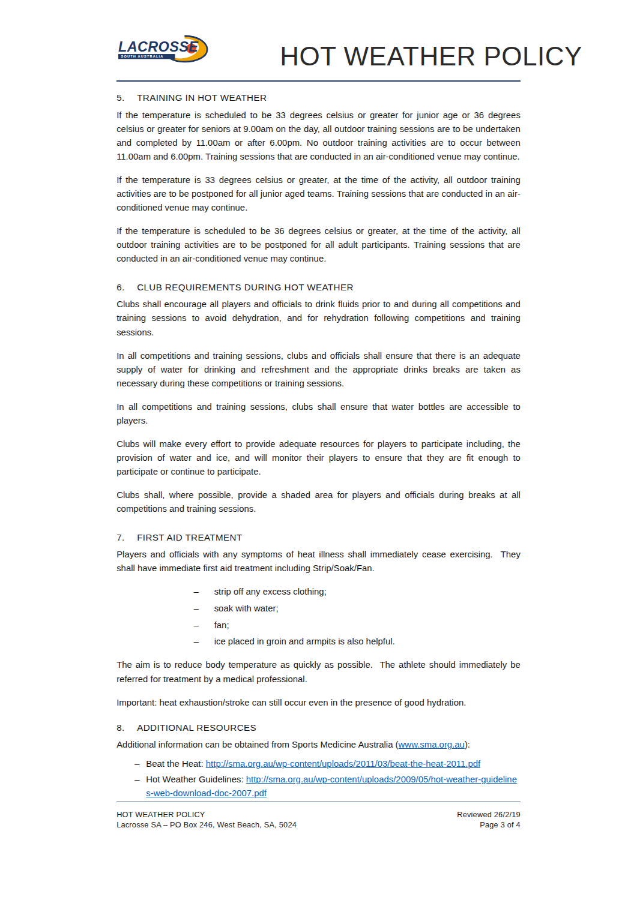LACROSSE SOUTH AUSTRALIA
HOT WEATHER POLICY
5. TRAINING IN HOT WEATHER
If the temperature is scheduled to be 33 degrees celsius or greater for junior age or 36 degrees celsius or greater for seniors at 9.00am on the day, all outdoor training sessions are to be undertaken and completed by 11.00am or after 6.00pm. No outdoor training activities are to occur between 11.00am and 6.00pm. Training sessions that are conducted in an air-conditioned venue may continue.
If the temperature is 33 degrees celsius or greater, at the time of the activity, all outdoor training activities are to be postponed for all junior aged teams. Training sessions that are conducted in an air-conditioned venue may continue.
If the temperature is scheduled to be 36 degrees celsius or greater, at the time of the activity, all outdoor training activities are to be postponed for all adult participants. Training sessions that are conducted in an air-conditioned venue may continue.
6. CLUB REQUIREMENTS DURING HOT WEATHER
Clubs shall encourage all players and officials to drink fluids prior to and during all competitions and training sessions to avoid dehydration, and for rehydration following competitions and training sessions.
In all competitions and training sessions, clubs and officials shall ensure that there is an adequate supply of water for drinking and refreshment and the appropriate drinks breaks are taken as necessary during these competitions or training sessions.
In all competitions and training sessions, clubs shall ensure that water bottles are accessible to players.
Clubs will make every effort to provide adequate resources for players to participate including, the provision of water and ice, and will monitor their players to ensure that they are fit enough to participate or continue to participate.
Clubs shall, where possible, provide a shaded area for players and officials during breaks at all competitions and training sessions.
7. FIRST AID TREATMENT
Players and officials with any symptoms of heat illness shall immediately cease exercising. They shall have immediate first aid treatment including Strip/Soak/Fan.
strip off any excess clothing;
soak with water;
fan;
ice placed in groin and armpits is also helpful.
The aim is to reduce body temperature as quickly as possible. The athlete should immediately be referred for treatment by a medical professional.
Important: heat exhaustion/stroke can still occur even in the presence of good hydration.
8. ADDITIONAL RESOURCES
Additional information can be obtained from Sports Medicine Australia (www.sma.org.au):
Beat the Heat: http://sma.org.au/wp-content/uploads/2011/03/beat-the-heat-2011.pdf
Hot Weather Guidelines: http://sma.org.au/wp-content/uploads/2009/05/hot-weather-guidelines-web-download-doc-2007.pdf
HOT WEATHER POLICY
Lacrosse SA – PO Box 246, West Beach, SA, 5024
Reviewed 26/2/19
Page 3 of 4